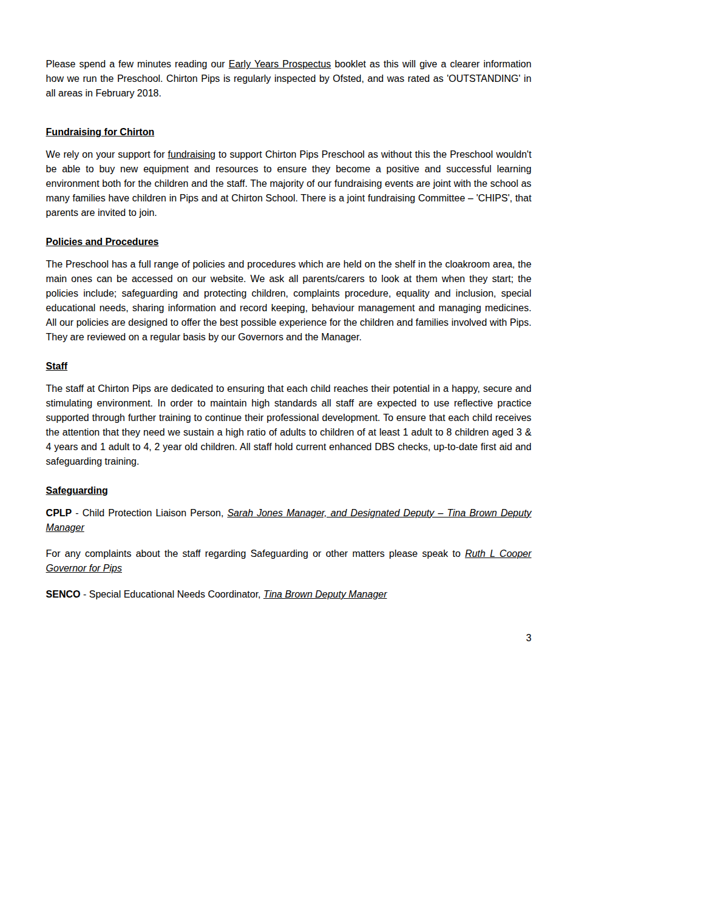Please spend a few minutes reading our Early Years Prospectus booklet as this will give a clearer information how we run the Preschool. Chirton Pips is regularly inspected by Ofsted, and was rated as 'OUTSTANDING' in all areas in February 2018.
Fundraising for Chirton
We rely on your support for fundraising to support Chirton Pips Preschool as without this the Preschool wouldn't be able to buy new equipment and resources to ensure they become a positive and successful learning environment both for the children and the staff. The majority of our fundraising events are joint with the school as many families have children in Pips and at Chirton School. There is a joint fundraising Committee – 'CHIPS', that parents are invited to join.
Policies and Procedures
The Preschool has a full range of policies and procedures which are held on the shelf in the cloakroom area, the main ones can be accessed on our website. We ask all parents/carers to look at them when they start; the policies include; safeguarding and protecting children, complaints procedure, equality and inclusion, special educational needs, sharing information and record keeping, behaviour management and managing medicines. All our policies are designed to offer the best possible experience for the children and families involved with Pips. They are reviewed on a regular basis by our Governors and the Manager.
Staff
The staff at Chirton Pips are dedicated to ensuring that each child reaches their potential in a happy, secure and stimulating environment. In order to maintain high standards all staff are expected to use reflective practice supported through further training to continue their professional development. To ensure that each child receives the attention that they need we sustain a high ratio of adults to children of at least 1 adult to 8 children aged 3 & 4 years and 1 adult to 4, 2 year old children. All staff hold current enhanced DBS checks, up-to-date first aid and safeguarding training.
Safeguarding
CPLP - Child Protection Liaison Person, Sarah Jones Manager, and Designated Deputy – Tina Brown Deputy Manager
For any complaints about the staff regarding Safeguarding or other matters please speak to Ruth L Cooper Governor for Pips
SENCO - Special Educational Needs Coordinator, Tina Brown Deputy Manager
3